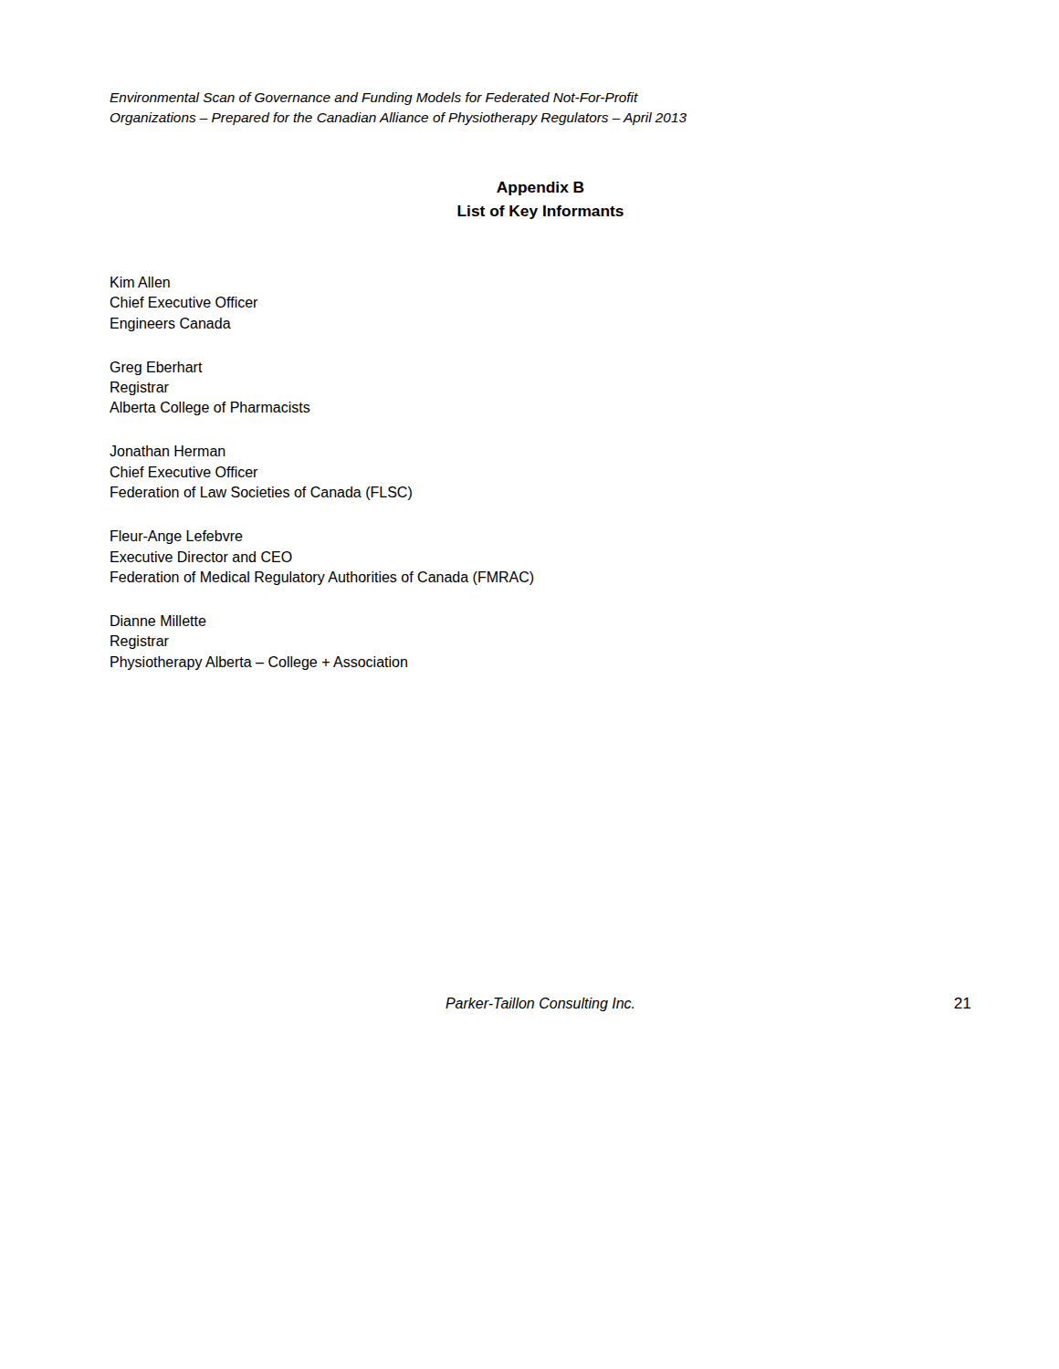Environmental Scan of Governance and Funding Models for Federated Not-For-Profit
Organizations – Prepared for the Canadian Alliance of Physiotherapy Regulators – April 2013
Appendix B
List of Key Informants
Kim Allen
Chief Executive Officer
Engineers Canada
Greg Eberhart
Registrar
Alberta College of Pharmacists
Jonathan Herman
Chief Executive Officer
Federation of Law Societies of Canada (FLSC)
Fleur-Ange Lefebvre
Executive Director and CEO
Federation of Medical Regulatory Authorities of Canada (FMRAC)
Dianne Millette
Registrar
Physiotherapy Alberta – College + Association
Parker-Taillon Consulting Inc. 21